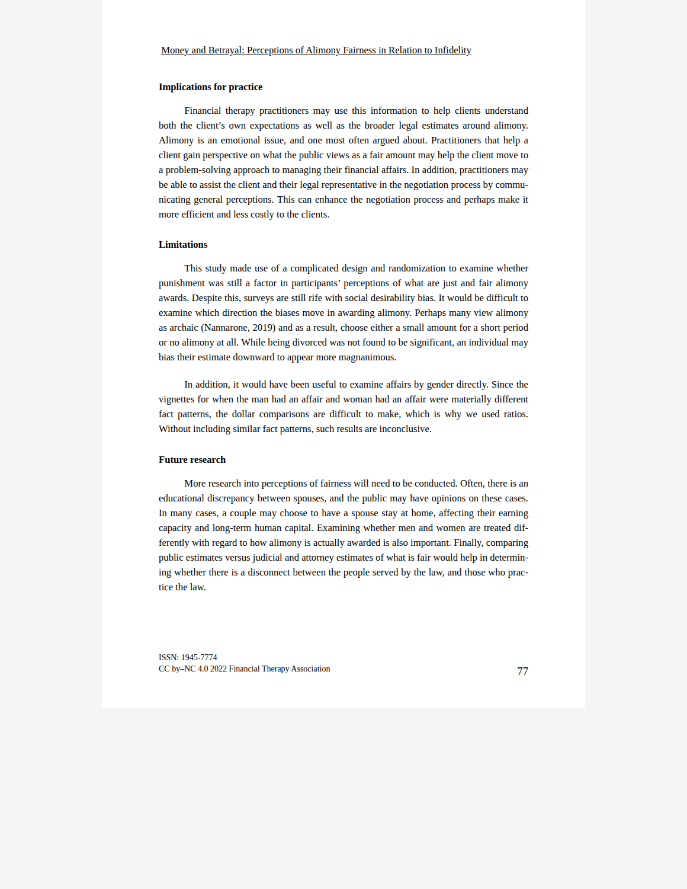Money and Betrayal: Perceptions of Alimony Fairness in Relation to Infidelity
Implications for practice
Financial therapy practitioners may use this information to help clients understand both the client’s own expectations as well as the broader legal estimates around alimony. Alimony is an emotional issue, and one most often argued about. Practitioners that help a client gain perspective on what the public views as a fair amount may help the client move to a problem-solving approach to managing their financial affairs. In addition, practitioners may be able to assist the client and their legal representative in the negotiation process by communicating general perceptions. This can enhance the negotiation process and perhaps make it more efficient and less costly to the clients.
Limitations
This study made use of a complicated design and randomization to examine whether punishment was still a factor in participants’ perceptions of what are just and fair alimony awards. Despite this, surveys are still rife with social desirability bias. It would be difficult to examine which direction the biases move in awarding alimony. Perhaps many view alimony as archaic (Nannarone, 2019) and as a result, choose either a small amount for a short period or no alimony at all. While being divorced was not found to be significant, an individual may bias their estimate downward to appear more magnanimous.
In addition, it would have been useful to examine affairs by gender directly. Since the vignettes for when the man had an affair and woman had an affair were materially different fact patterns, the dollar comparisons are difficult to make, which is why we used ratios. Without including similar fact patterns, such results are inconclusive.
Future research
More research into perceptions of fairness will need to be conducted. Often, there is an educational discrepancy between spouses, and the public may have opinions on these cases. In many cases, a couple may choose to have a spouse stay at home, affecting their earning capacity and long-term human capital. Examining whether men and women are treated differently with regard to how alimony is actually awarded is also important. Finally, comparing public estimates versus judicial and attorney estimates of what is fair would help in determining whether there is a disconnect between the people served by the law, and those who practice the law.
ISSN: 1945-7774 CC by–NC 4.0 2022 Financial Therapy Association 77